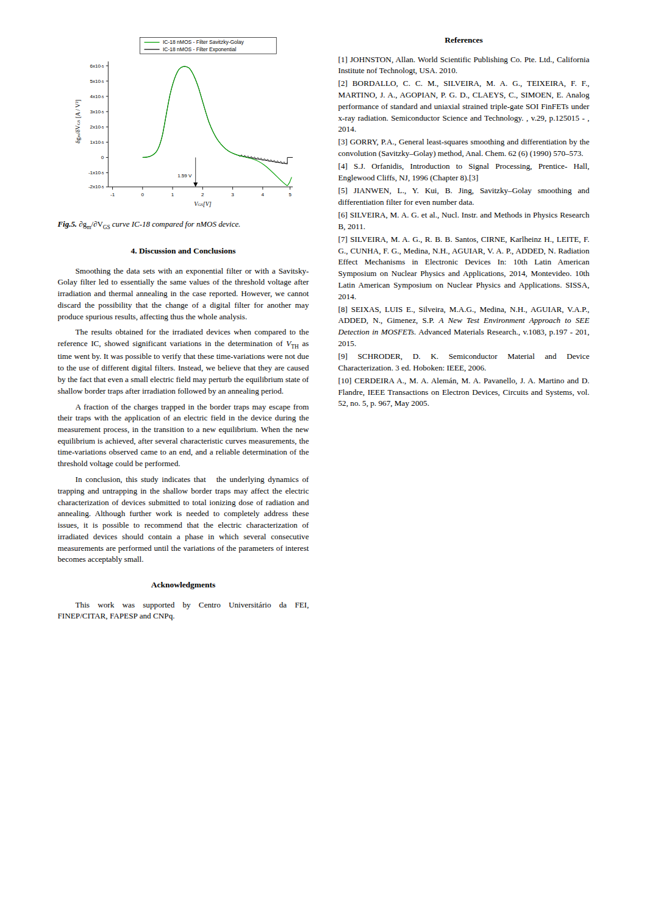IC-18 nMOS - Filter Savitzky-Golay IC-18 nMOS - Filter Exponential 6x10-5 5x10-5 4x10-5 3x10-5 2x10-5 1x10-5 0 -1x10-5 -2x10-5 -1 0 1 2 3 4 5 δgm/δVGS [A / V²] VGS[V] 1.59 V
Fig.5. ∂gm/∂VGS curve IC-18 compared for nMOS device.
4. Discussion and Conclusions
Smoothing the data sets with an exponential filter or with a Savitsky-Golay filter led to essentially the same values of the threshold voltage after irradiation and thermal annealing in the case reported. However, we cannot discard the possibility that the change of a digital filter for another may produce spurious results, affecting thus the whole analysis.
The results obtained for the irradiated devices when compared to the reference IC, showed significant variations in the determination of VTH as time went by. It was possible to verify that these time-variations were not due to the use of different digital filters. Instead, we believe that they are caused by the fact that even a small electric field may perturb the equilibrium state of shallow border traps after irradiation followed by an annealing period.
A fraction of the charges trapped in the border traps may escape from their traps with the application of an electric field in the device during the measurement process, in the transition to a new equilibrium. When the new equilibrium is achieved, after several characteristic curves measurements, the time-variations observed came to an end, and a reliable determination of the threshold voltage could be performed.
In conclusion, this study indicates that the underlying dynamics of trapping and untrapping in the shallow border traps may affect the electric characterization of devices submitted to total ionizing dose of radiation and annealing. Although further work is needed to completely address these issues, it is possible to recommend that the electric characterization of irradiated devices should contain a phase in which several consecutive measurements are performed until the variations of the parameters of interest becomes acceptably small.
Acknowledgments
This work was supported by Centro Universitário da FEI, FINEP/CITAR, FAPESP and CNPq.
References
[1] JOHNSTON, Allan. World Scientific Publishing Co. Pte. Ltd., California Institute nof Technologt, USA. 2010.
[2] BORDALLO, C. C. M., SILVEIRA, M. A. G., TEIXEIRA, F. F., MARTINO, J. A., AGOPIAN, P. G. D., CLAEYS, C., SIMOEN, E. Analog performance of standard and uniaxial strained triple-gate SOI FinFETs under x-ray radiation. Semiconductor Science and Technology. , v.29, p.125015 - , 2014.
[3] GORRY, P.A., General least-squares smoothing and differentiation by the convolution (Savitzky–Golay) method, Anal. Chem. 62 (6) (1990) 570–573.
[4] S.J. Orfanidis, Introduction to Signal Processing, Prentice- Hall, Englewood Cliffs, NJ, 1996 (Chapter 8).[3]
[5] JIANWEN, L., Y. Kui, B. Jing, Savitzky–Golay smoothing and differentiation filter for even number data.
[6] SILVEIRA, M. A. G. et al., Nucl. Instr. and Methods in Physics Research B, 2011.
[7] SILVEIRA, M. A. G., R. B. B. Santos, CIRNE, Karlheinz H., LEITE, F. G., CUNHA, F. G., Medina, N.H., AGUIAR, V. A. P., ADDED, N. Radiation Effect Mechanisms in Electronic Devices In: 10th Latin American Symposium on Nuclear Physics and Applications, 2014, Montevideo. 10th Latin American Symposium on Nuclear Physics and Applications. SISSA, 2014.
[8] SEIXAS, LUIS E., Silveira, M.A.G., Medina, N.H., AGUIAR, V.A.P., ADDED, N., Gimenez, S.P. A New Test Environment Approach to SEE Detection in MOSFETs. Advanced Materials Research., v.1083, p.197 - 201, 2015.
[9] SCHRODER, D. K. Semiconductor Material and Device Characterization. 3 ed. Hoboken: IEEE, 2006.
[10] CERDEIRA A., M. A. Alemán, M. A. Pavanello, J. A. Martino and D. Flandre, IEEE Transactions on Electron Devices, Circuits and Systems, vol. 52, no. 5, p. 967, May 2005.